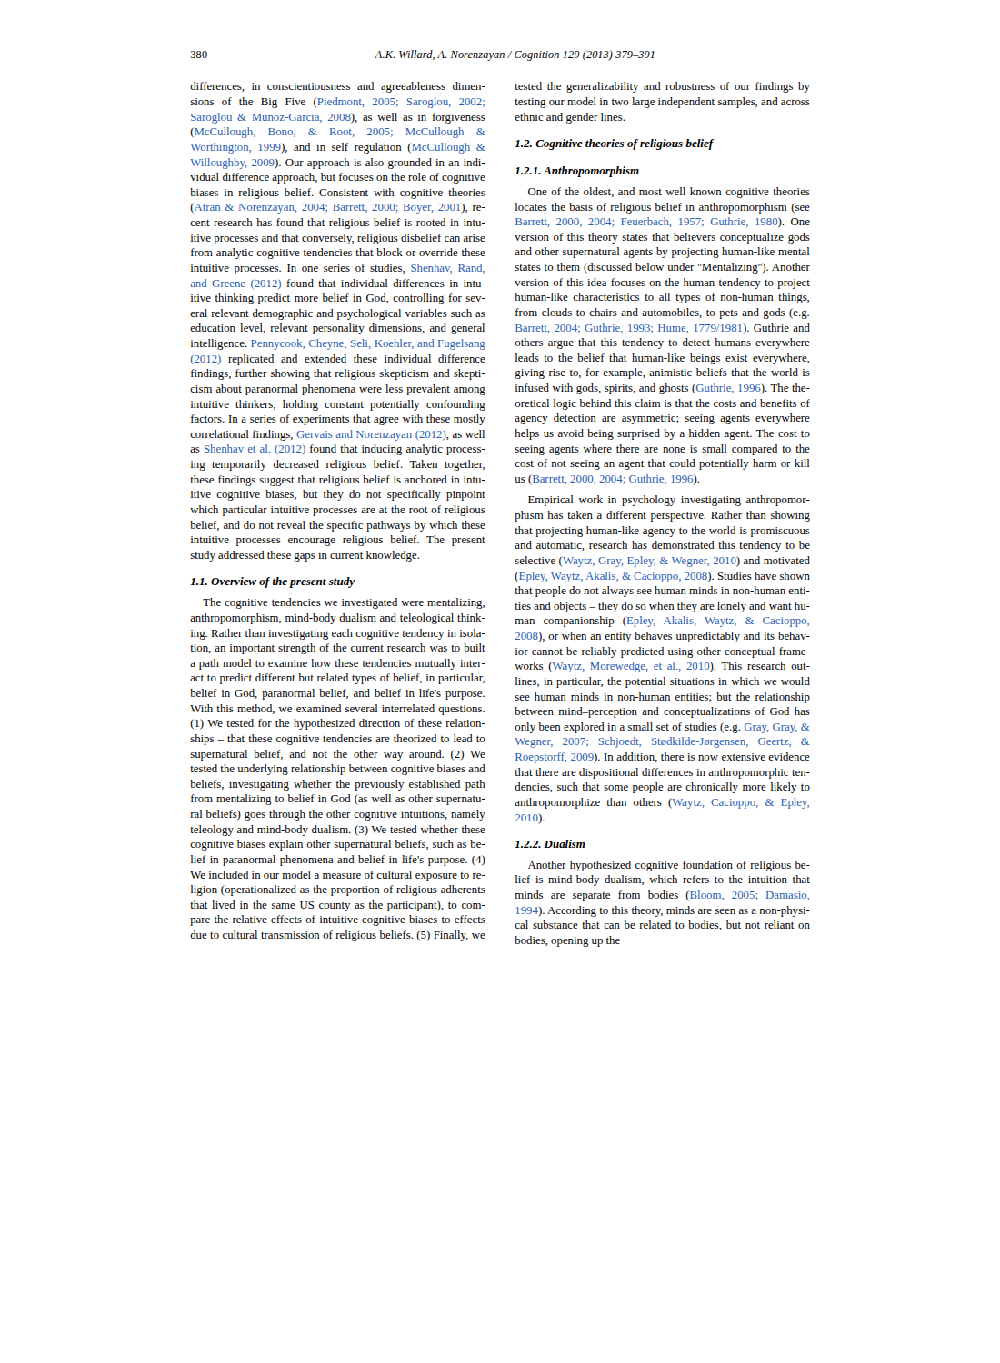380
A.K. Willard, A. Norenzayan / Cognition 129 (2013) 379–391
differences, in conscientiousness and agreeableness dimensions of the Big Five (Piedmont, 2005; Saroglou, 2002; Saroglou & Munoz-Garcia, 2008), as well as in forgiveness (McCullough, Bono, & Root, 2005; McCullough & Worthington, 1999), and in self regulation (McCullough & Willoughby, 2009). Our approach is also grounded in an individual difference approach, but focuses on the role of cognitive biases in religious belief. Consistent with cognitive theories (Atran & Norenzayan, 2004; Barrett, 2000; Boyer, 2001), recent research has found that religious belief is rooted in intuitive processes and that conversely, religious disbelief can arise from analytic cognitive tendencies that block or override these intuitive processes. In one series of studies, Shenhav, Rand, and Greene (2012) found that individual differences in intuitive thinking predict more belief in God, controlling for several relevant demographic and psychological variables such as education level, relevant personality dimensions, and general intelligence. Pennycook, Cheyne, Seli, Koehler, and Fugelsang (2012) replicated and extended these individual difference findings, further showing that religious skepticism and skepticism about paranormal phenomena were less prevalent among intuitive thinkers, holding constant potentially confounding factors. In a series of experiments that agree with these mostly correlational findings, Gervais and Norenzayan (2012), as well as Shenhav et al. (2012) found that inducing analytic processing temporarily decreased religious belief. Taken together, these findings suggest that religious belief is anchored in intuitive cognitive biases, but they do not specifically pinpoint which particular intuitive processes are at the root of religious belief, and do not reveal the specific pathways by which these intuitive processes encourage religious belief. The present study addressed these gaps in current knowledge.
1.1. Overview of the present study
The cognitive tendencies we investigated were mentalizing, anthropomorphism, mind-body dualism and teleological thinking. Rather than investigating each cognitive tendency in isolation, an important strength of the current research was to built a path model to examine how these tendencies mutually interact to predict different but related types of belief, in particular, belief in God, paranormal belief, and belief in life's purpose. With this method, we examined several interrelated questions. (1) We tested for the hypothesized direction of these relationships – that these cognitive tendencies are theorized to lead to supernatural belief, and not the other way around. (2) We tested the underlying relationship between cognitive biases and beliefs, investigating whether the previously established path from mentalizing to belief in God (as well as other supernatural beliefs) goes through the other cognitive intuitions, namely teleology and mind-body dualism. (3) We tested whether these cognitive biases explain other supernatural beliefs, such as belief in paranormal phenomena and belief in life's purpose. (4) We included in our model a measure of cultural exposure to religion (operationalized as the proportion of religious adherents that lived in the same US county as the participant), to compare the relative effects of intuitive cognitive biases to effects due to cultural transmission of religious beliefs. (5) Finally, we tested the generalizability and robustness of our findings by testing our model in two large independent samples, and across ethnic and gender lines.
1.2. Cognitive theories of religious belief
1.2.1. Anthropomorphism
One of the oldest, and most well known cognitive theories locates the basis of religious belief in anthropomorphism (see Barrett, 2000, 2004; Feuerbach, 1957; Guthrie, 1980). One version of this theory states that believers conceptualize gods and other supernatural agents by projecting human-like mental states to them (discussed below under ''Mentalizing''). Another version of this idea focuses on the human tendency to project human-like characteristics to all types of non-human things, from clouds to chairs and automobiles, to pets and gods (e.g. Barrett, 2004; Guthrie, 1993; Hume, 1779/1981). Guthrie and others argue that this tendency to detect humans everywhere leads to the belief that human-like beings exist everywhere, giving rise to, for example, animistic beliefs that the world is infused with gods, spirits, and ghosts (Guthrie, 1996). The theoretical logic behind this claim is that the costs and benefits of agency detection are asymmetric; seeing agents everywhere helps us avoid being surprised by a hidden agent. The cost to seeing agents where there are none is small compared to the cost of not seeing an agent that could potentially harm or kill us (Barrett, 2000, 2004; Guthrie, 1996).
Empirical work in psychology investigating anthropomorphism has taken a different perspective. Rather than showing that projecting human-like agency to the world is promiscuous and automatic, research has demonstrated this tendency to be selective (Waytz, Gray, Epley, & Wegner, 2010) and motivated (Epley, Waytz, Akalis, & Cacioppo, 2008). Studies have shown that people do not always see human minds in non-human entities and objects – they do so when they are lonely and want human companionship (Epley, Akalis, Waytz, & Cacioppo, 2008), or when an entity behaves unpredictably and its behavior cannot be reliably predicted using other conceptual frameworks (Waytz, Morewedge, et al., 2010). This research outlines, in particular, the potential situations in which we would see human minds in non-human entities; but the relationship between mind–perception and conceptualizations of God has only been explored in a small set of studies (e.g. Gray, Gray, & Wegner, 2007; Schjoedt, Stødkilde-Jørgensen, Geertz, & Roepstorff, 2009). In addition, there is now extensive evidence that there are dispositional differences in anthropomorphic tendencies, such that some people are chronically more likely to anthropomorphize than others (Waytz, Cacioppo, & Epley, 2010).
1.2.2. Dualism
Another hypothesized cognitive foundation of religious belief is mind-body dualism, which refers to the intuition that minds are separate from bodies (Bloom, 2005; Damasio, 1994). According to this theory, minds are seen as a non-physical substance that can be related to bodies, but not reliant on bodies, opening up the